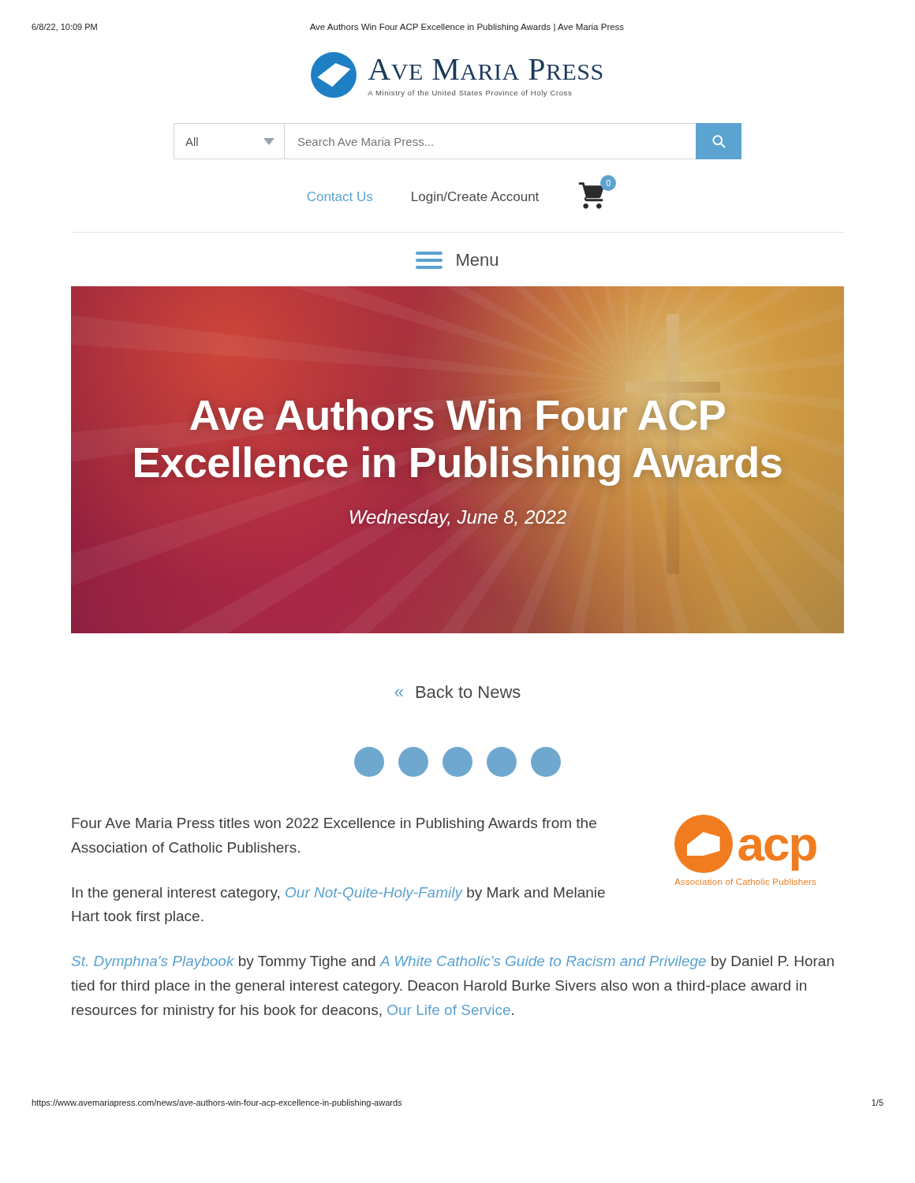6/8/22, 10:09 PM
Ave Authors Win Four ACP Excellence in Publishing Awards | Ave Maria Press
AVE MARIA PRESS
A Ministry of the United States Province of Holy Cross
All
Contact Us Login/Create Account 0
Menu
Ave Authors Win Four ACP Excellence in Publishing Awards
Wednesday, June 8, 2022
« Back to News
acp
Association of Catholic Publishers
Four Ave Maria Press titles won 2022 Excellence in Publishing Awards from the Association of Catholic Publishers.
In the general interest category, Our Not-Quite-Holy-Family by Mark and Melanie Hart took first place.
St. Dymphna's Playbook by Tommy Tighe and A White Catholic's Guide to Racism and Privilege by Daniel P. Horan tied for third place in the general interest category. Deacon Harold Burke Sivers also won a third-place award in resources for ministry for his book for deacons, Our Life of Service.
https://www.avemariapress.com/news/ave-authors-win-four-acp-excellence-in-publishing-awards
1/5